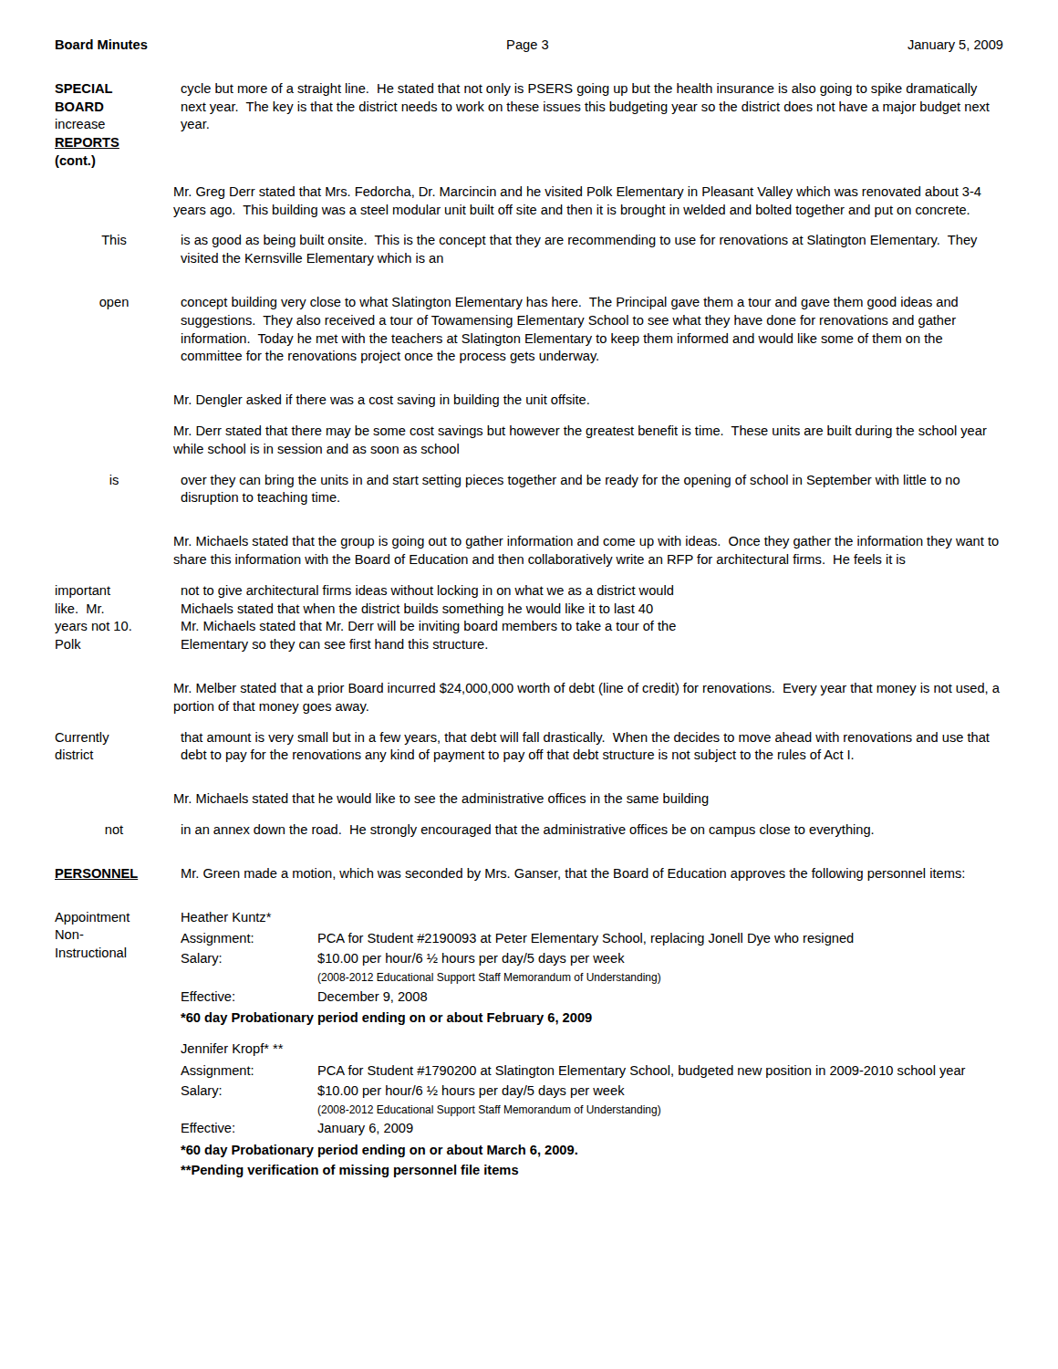Board Minutes
Page 3
January 5, 2009
SPECIAL
BOARD
increase REPORTS
(cont.)
cycle but more of a straight line. He stated that not only is PSERS going up but the health insurance is also going to spike dramatically next year. The key is that the district needs to work on these issues this budgeting year so the district does not have a major budget next year.
Mr. Greg Derr stated that Mrs. Fedorcha, Dr. Marcincin and he visited Polk Elementary in Pleasant Valley which was renovated about 3-4 years ago. This building was a steel modular unit built off site and then it is brought in welded and bolted together and put on concrete.
This
is as good as being built onsite. This is the concept that they are recommending to use for renovations at Slatington Elementary. They visited the Kernsville Elementary which is an
open
concept building very close to what Slatington Elementary has here. The Principal gave them a tour and gave them good ideas and suggestions. They also received a tour of Towamensing Elementary School to see what they have done for renovations and gather information. Today he met with the teachers at Slatington Elementary to keep them informed and would like some of them on the committee for the renovations project once the process gets underway.
Mr. Dengler asked if there was a cost saving in building the unit offsite.
Mr. Derr stated that there may be some cost savings but however the greatest benefit is time. These units are built during the school year while school is in session and as soon as school
is
over they can bring the units in and start setting pieces together and be ready for the opening of school in September with little to no disruption to teaching time.
Mr. Michaels stated that the group is going out to gather information and come up with ideas. Once they gather the information they want to share this information with the Board of Education and then collaboratively write an RFP for architectural firms. He feels it is
important
like. Mr.
years not 10.
Polk
not to give architectural firms ideas without locking in on what we as a district would
Michaels stated that when the district builds something he would like it to last 40
Mr. Michaels stated that Mr. Derr will be inviting board members to take a tour of the
Elementary so they can see first hand this structure.
Mr. Melber stated that a prior Board incurred $24,000,000 worth of debt (line of credit) for renovations. Every year that money is not used, a portion of that money goes away.
Currently
district
that amount is very small but in a few years, that debt will fall drastically. When the decides to move ahead with renovations and use that debt to pay for the renovations any kind of payment to pay off that debt structure is not subject to the rules of Act I.
Mr. Michaels stated that he would like to see the administrative offices in the same building
not
in an annex down the road. He strongly encouraged that the administrative offices be on campus close to everything.
PERSONNEL
Mr. Green made a motion, which was seconded by Mrs. Ganser, that the Board of Education approves the following personnel items:
Appointment
Non-
Instructional
Heather Kuntz*
| Assignment: | PCA for Student #2190093 at Peter Elementary School, replacing Jonell Dye who resigned |
| Salary: | $10.00 per hour/6 ½ hours per day/5 days per week (2008-2012 Educational Support Staff Memorandum of Understanding) |
| Effective: | December 9, 2008 |
*60 day Probationary period ending on or about February 6, 2009
Jennifer Kropf* **
| Assignment: | PCA for Student #1790200 at Slatington Elementary School, budgeted new position in 2009-2010 school year |
| Salary: | $10.00 per hour/6 ½ hours per day/5 days per week (2008-2012 Educational Support Staff Memorandum of Understanding) |
| Effective: | January 6, 2009 |
*60 day Probationary period ending on or about March 6, 2009.
**Pending verification of missing personnel file items